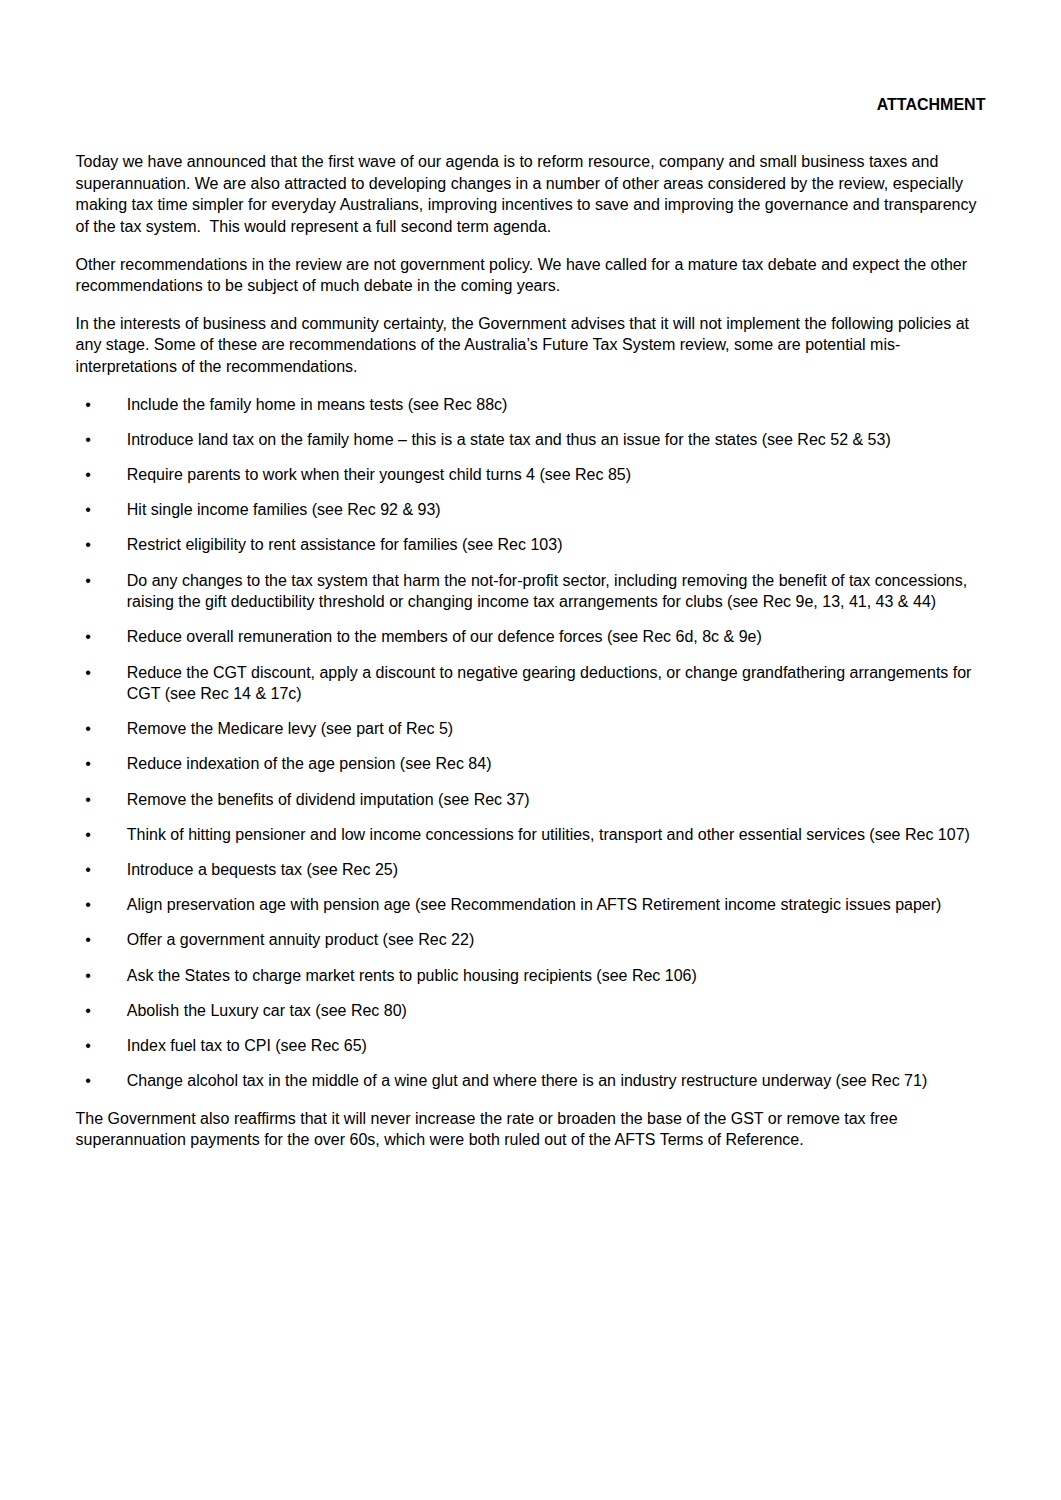ATTACHMENT
Today we have announced that the first wave of our agenda is to reform resource, company and small business taxes and superannuation. We are also attracted to developing changes in a number of other areas considered by the review, especially making tax time simpler for everyday Australians, improving incentives to save and improving the governance and transparency of the tax system. This would represent a full second term agenda.
Other recommendations in the review are not government policy. We have called for a mature tax debate and expect the other recommendations to be subject of much debate in the coming years.
In the interests of business and community certainty, the Government advises that it will not implement the following policies at any stage. Some of these are recommendations of the Australia’s Future Tax System review, some are potential mis-interpretations of the recommendations.
Include the family home in means tests (see Rec 88c)
Introduce land tax on the family home – this is a state tax and thus an issue for the states (see Rec 52 & 53)
Require parents to work when their youngest child turns 4 (see Rec 85)
Hit single income families (see Rec 92 & 93)
Restrict eligibility to rent assistance for families (see Rec 103)
Do any changes to the tax system that harm the not-for-profit sector, including removing the benefit of tax concessions, raising the gift deductibility threshold or changing income tax arrangements for clubs (see Rec 9e, 13, 41, 43 & 44)
Reduce overall remuneration to the members of our defence forces (see Rec 6d, 8c & 9e)
Reduce the CGT discount, apply a discount to negative gearing deductions, or change grandfathering arrangements for CGT (see Rec 14 & 17c)
Remove the Medicare levy (see part of Rec 5)
Reduce indexation of the age pension (see Rec 84)
Remove the benefits of dividend imputation (see Rec 37)
Think of hitting pensioner and low income concessions for utilities, transport and other essential services (see Rec 107)
Introduce a bequests tax (see Rec 25)
Align preservation age with pension age (see Recommendation in AFTS Retirement income strategic issues paper)
Offer a government annuity product (see Rec 22)
Ask the States to charge market rents to public housing recipients (see Rec 106)
Abolish the Luxury car tax (see Rec 80)
Index fuel tax to CPI (see Rec 65)
Change alcohol tax in the middle of a wine glut and where there is an industry restructure underway (see Rec 71)
The Government also reaffirms that it will never increase the rate or broaden the base of the GST or remove tax free superannuation payments for the over 60s, which were both ruled out of the AFTS Terms of Reference.